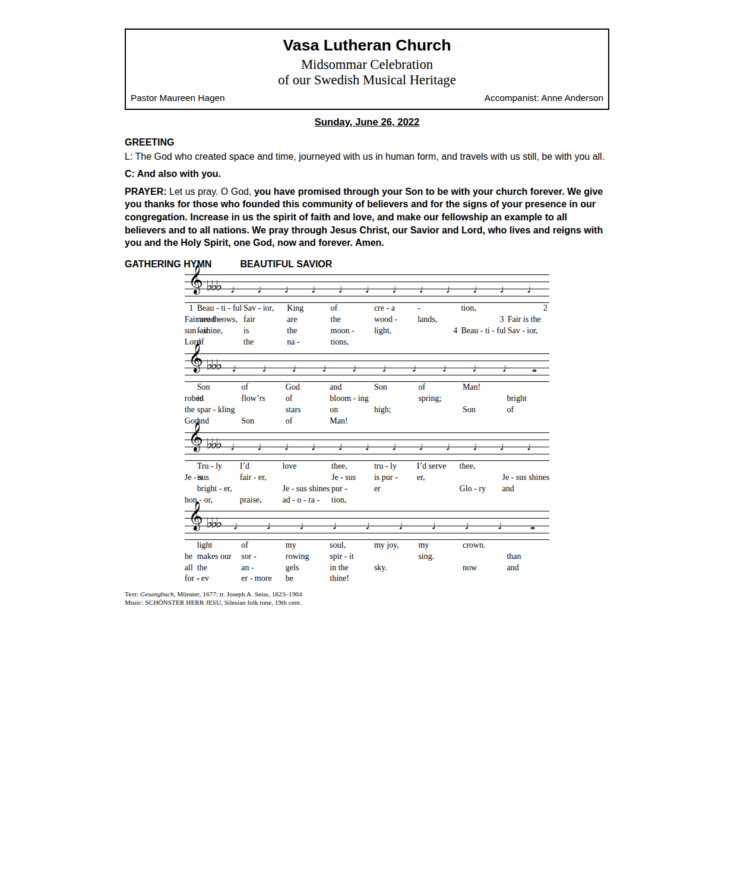Vasa Lutheran Church
Midsommar Celebration
of our Swedish Musical Heritage
Pastor Maureen Hagen Accompanist: Anne Anderson
Sunday, June 26, 2022
Greeting
L: The God who created space and time, journeyed with us in human form, and travels with us still, be with you all.
C: And also with you.
Prayer: Let us pray. O God, you have promised through your Son to be with your church forever. We give you thanks for those who founded this community of believers and for the signs of your presence in our congregation. Increase in us the spirit of faith and love, and make our fellowship an example to all believers and to all nations. We pray through Jesus Christ, our Savior and Lord, who lives and reigns with you and the Holy Spirit, one God, now and forever. Amen.
Gathering Hymn Beautiful Savior
𝄞 ♭♭♭ ♩♩♩♩ ♩♩♩♩ ♩♩♩♩
1
Beau - ti - ful
Sav - ior,
King
of
cre - a
-
tion,
2
Fair are the
mead - ows,
fair
are
the
wood -
lands,
3
Fair is the
sun - shine,
fair
is
the
moon -
light,
4
Beau - ti - ful
Sav - ior,
Lord
of
the
na -
tions,
𝄞 ♭♭♭ ♩♩♩♩ ♩♩♩♩ ♩♩𝅝
Son
of
God
and
Son
of
Man!
robed
in
flow’rs
of
bloom - ing
spring;
bright
the
spar - kling
stars
on
high;
Son
of
God
and
Son
of
Man!
𝄞 ♭♭♭ ♩♩♩♩ ♩♩♩♩ ♩♩♩♩
Tru - ly
I’d
love
thee,
tru - ly
I’d serve
thee,
Je - sus
is
fair - er,
Je - sus
is pur -
er,
Je - sus shines
bright - er,
Je - sus shines
pur -
er
Glo - ry
and
hon - or,
praise,
ad - o - ra -
tion,
𝄞 ♭♭♭ ♩♩♩♩ ♩♩♩♩ ♩𝅝
light
of
my
soul,
my joy,
my
crown.
he
makes our
sor -
rowing
spir - it
sing.
than
all
the
an -
gels
in the
sky.
now
and
for - ev
-
er - more
be
thine!
Text: Gesangbuch, Münster, 1677; tr. Joseph A. Seiss, 1823–1904
Music: SCHÖNSTER HERR JESU, Silesian folk tune, 19th cent.